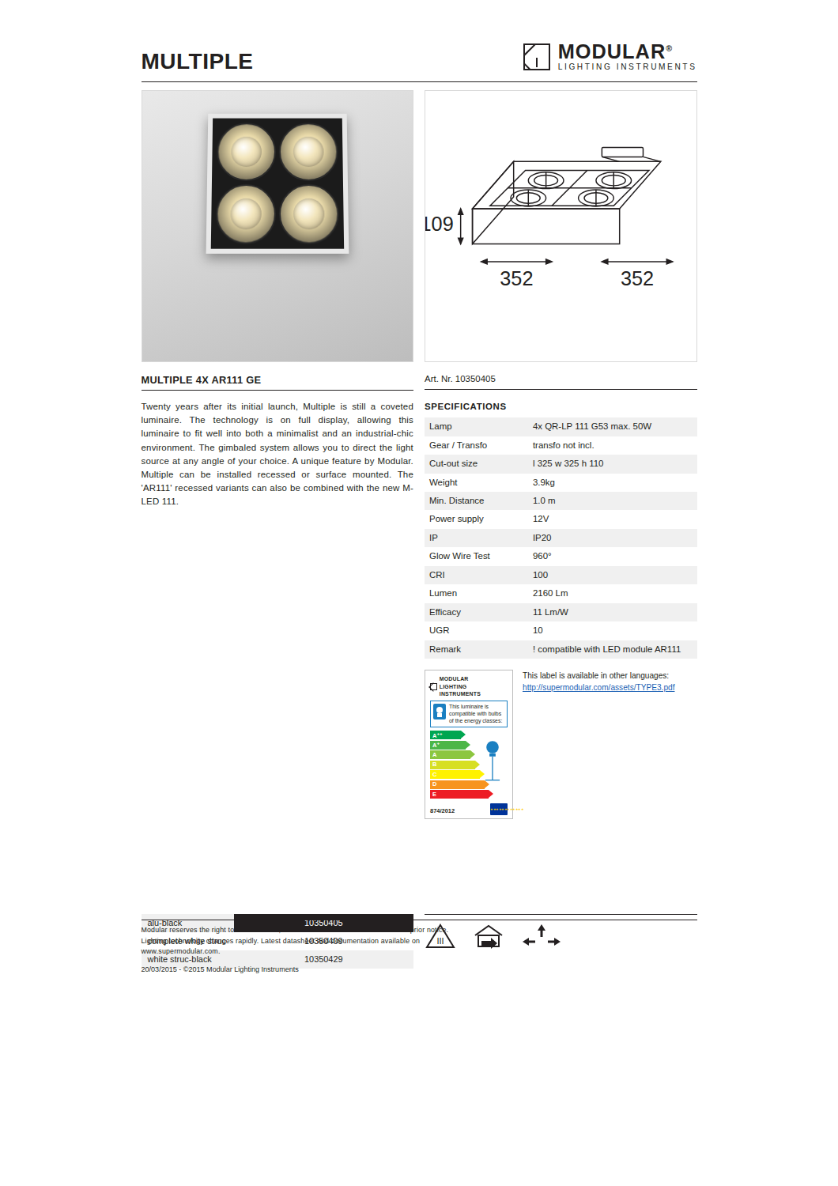MULTIPLE
MODULAR®
LIGHTING INSTRUMENTS
109 352 352
MULTIPLE 4X AR111 GE
Twenty years after its initial launch, Multiple is still a coveted luminaire. The technology is on full display, allowing this luminaire to fit well into both a minimalist and an industrial-chic environment. The gimbaled system allows you to direct the light source at any angle of your choice. A unique feature by Modular. Multiple can be installed recessed or surface mounted. The 'AR111' recessed variants can also be combined with the new M-LED 111.
Art. Nr. 10350405
SPECIFICATIONS
| Lamp | 4x QR-LP 111 G53 max. 50W |
| Gear / Transfo | transfo not incl. |
| Cut-out size | l 325 w 325 h 110 |
| Weight | 3.9kg |
| Min. Distance | 1.0 m |
| Power supply | 12V |
| IP | IP20 |
| Glow Wire Test | 960° |
| CRI | 100 |
| Lumen | 2160 Lm |
| Efficacy | 11 Lm/W |
| UGR | 10 |
| Remark | ! compatible with LED module AR111 |
MODULAR
LIGHTING INSTRUMENTS
This luminaire is
compatible with bulbs
of the energy classes:
A++
A+
A
B
C
D
E
874/2012
This label is available in other languages:
http://supermodular.com/assets/TYPE3.pdf
| alu-black | 10350405 |
| complete white struc | 10350409 |
| white struc-black | 10350429 |
III
Modular reserves the right to alter material, dimensions and characteristics without prior notice.
Lighting technology changes rapidly. Latest datasheet and documentation available on
www.supermodular.com.
20/03/2015 - ©2015 Modular Lighting Instruments